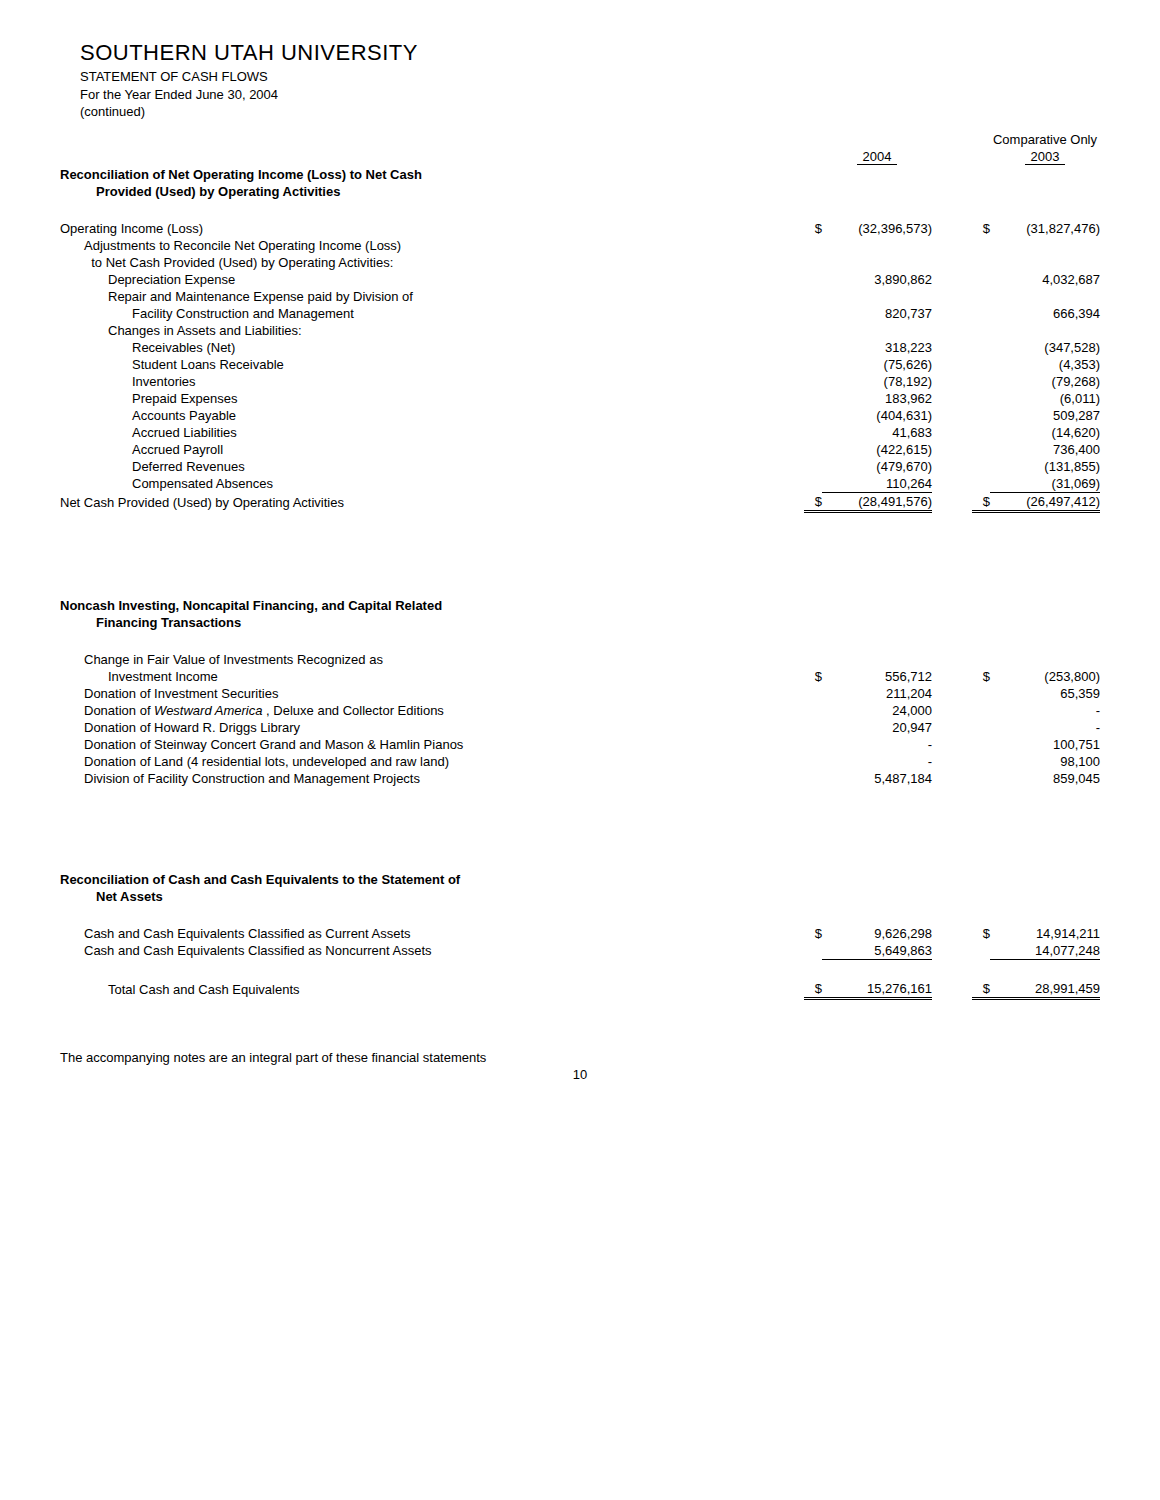SOUTHERN UTAH UNIVERSITY
STATEMENT OF CASH FLOWS
For the Year Ended June 30, 2004
(continued)
| | | | | | | Comparative Only |
| | | | 2004 | | | 2003 |
| Reconciliation of Net Operating Income (Loss) to Net Cash | | | | | | |
| Provided (Used) by Operating Activities | | | | | | |
| Operating Income (Loss) | | $ | (32,396,573) | | $ | (31,827,476) |
| Adjustments to Reconcile Net Operating Income (Loss) | | | | | | |
| to Net Cash Provided (Used) by Operating Activities: | | | | | | |
| Depreciation Expense | | | 3,890,862 | | | 4,032,687 |
| Repair and Maintenance Expense paid by Division of | | | | | | |
| Facility Construction and Management | | | 820,737 | | | 666,394 |
| Changes in Assets and Liabilities: | | | | | | |
| Receivables (Net) | | | 318,223 | | | (347,528) |
| Student Loans Receivable | | | (75,626) | | | (4,353) |
| Inventories | | | (78,192) | | | (79,268) |
| Prepaid Expenses | | | 183,962 | | | (6,011) |
| Accounts Payable | | | (404,631) | | | 509,287 |
| Accrued Liabilities | | | 41,683 | | | (14,620) |
| Accrued Payroll | | | (422,615) | | | 736,400 |
| Deferred Revenues | | | (479,670) | | | (131,855) |
| Compensated Absences | | | 110,264 | | | (31,069) |
| Net Cash Provided (Used) by Operating Activities | | $ | (28,491,576) | | $ | (26,497,412) |
| Noncash Investing, Noncapital Financing, and Capital Related | | | | | | |
| Financing Transactions | | | | | | |
| Change in Fair Value of Investments Recognized as | | | | | | |
| Investment Income | | $ | 556,712 | | $ | (253,800) |
| Donation of Investment Securities | | | 211,204 | | | 65,359 |
| Donation of Westward America , Deluxe and Collector Editions | | | 24,000 | | | - |
| Donation of Howard R. Driggs Library | | | 20,947 | | | - |
| Donation of Steinway Concert Grand and Mason & Hamlin Pianos | | | - | | | 100,751 |
| Donation of Land (4 residential lots, undeveloped and raw land) | | | - | | | 98,100 |
| Division of Facility Construction and Management Projects | | | 5,487,184 | | | 859,045 |
| Reconciliation of Cash and Cash Equivalents to the Statement of | | | | | | |
| Net Assets | | | | | | |
| Cash and Cash Equivalents Classified as Current Assets | | $ | 9,626,298 | | $ | 14,914,211 |
| Cash and Cash Equivalents Classified as Noncurrent Assets | | | 5,649,863 | | | 14,077,248 |
| Total Cash and Cash Equivalents | | $ | 15,276,161 | | $ | 28,991,459 |
The accompanying notes are an integral part of these financial statements
10